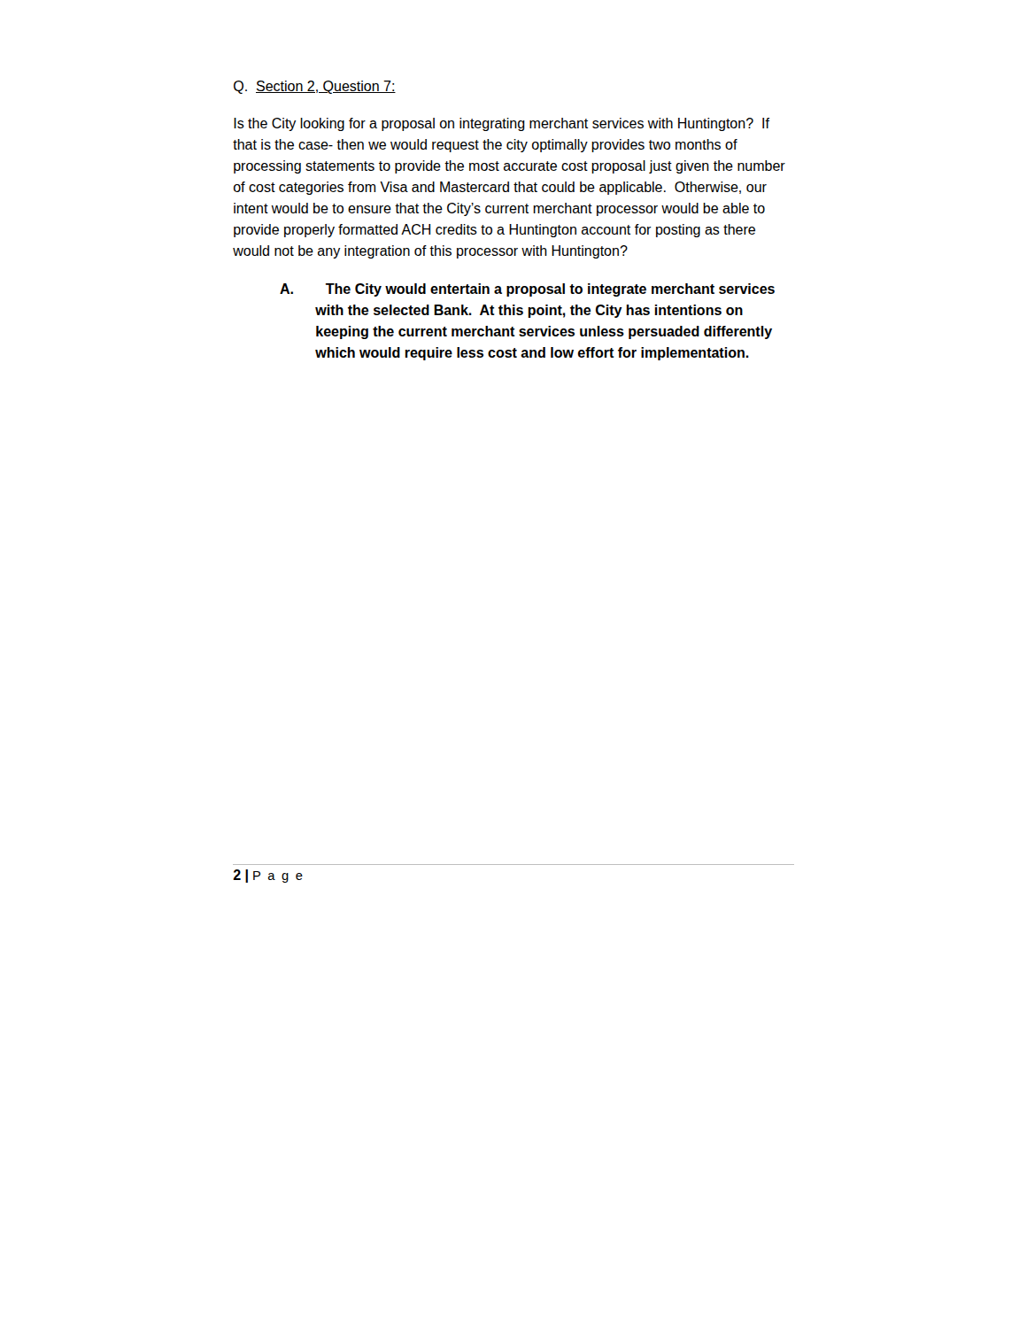Q. Section 2, Question 7:
Is the City looking for a proposal on integrating merchant services with Huntington? If that is the case- then we would request the city optimally provides two months of processing statements to provide the most accurate cost proposal just given the number of cost categories from Visa and Mastercard that could be applicable. Otherwise, our intent would be to ensure that the City’s current merchant processor would be able to provide properly formatted ACH credits to a Huntington account for posting as there would not be any integration of this processor with Huntington?
A. The City would entertain a proposal to integrate merchant services with the selected Bank. At this point, the City has intentions on keeping the current merchant services unless persuaded differently which would require less cost and low effort for implementation.
2 | P a g e